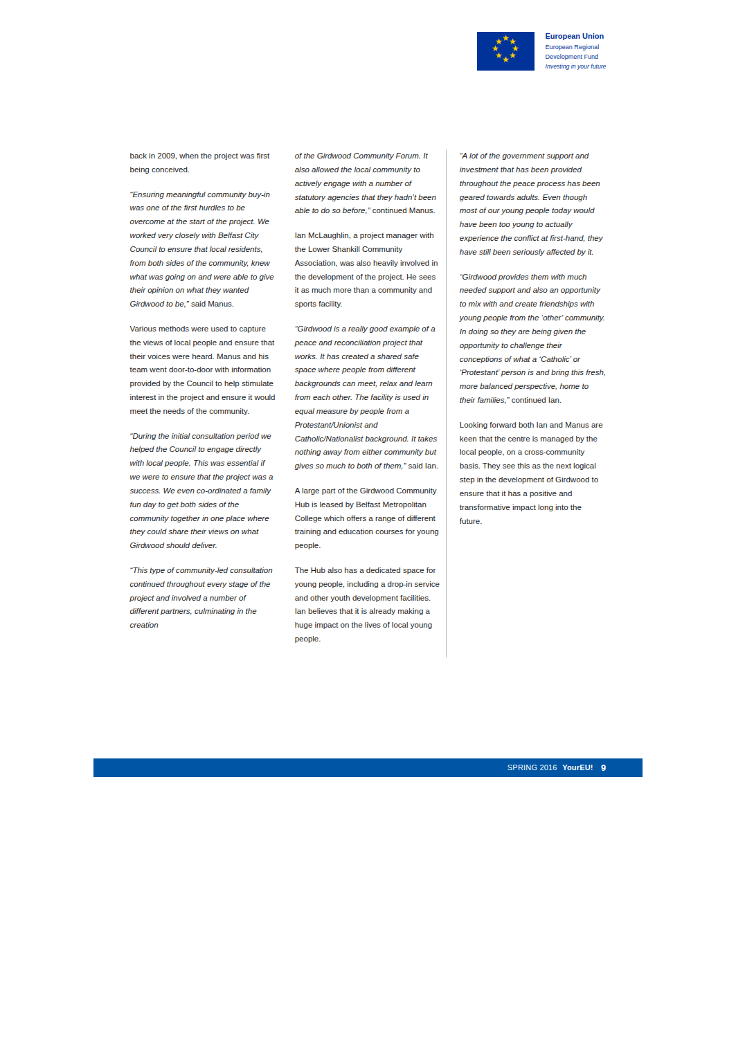★ ★ ★ ★ ★ ★ ★ ★
European Union European Regional Development Fund Investing in your future
back in 2009, when the project was first being conceived.
“Ensuring meaningful community buy-in was one of the first hurdles to be overcome at the start of the project. We worked very closely with Belfast City Council to ensure that local residents, from both sides of the community, knew what was going on and were able to give their opinion on what they wanted Girdwood to be,” said Manus.
Various methods were used to capture the views of local people and ensure that their voices were heard. Manus and his team went door-to-door with information provided by the Council to help stimulate interest in the project and ensure it would meet the needs of the community.
“During the initial consultation period we helped the Council to engage directly with local people. This was essential if we were to ensure that the project was a success. We even co-ordinated a family fun day to get both sides of the community together in one place where they could share their views on what Girdwood should deliver.
“This type of community-led consultation continued throughout every stage of the project and involved a number of different partners, culminating in the creation
of the Girdwood Community Forum. It also allowed the local community to actively engage with a number of statutory agencies that they hadn’t been able to do so before,” continued Manus.
Ian McLaughlin, a project manager with the Lower Shankill Community Association, was also heavily involved in the development of the project. He sees it as much more than a community and sports facility.
“Girdwood is a really good example of a peace and reconciliation project that works. It has created a shared safe space where people from different backgrounds can meet, relax and learn from each other. The facility is used in equal measure by people from a Protestant/Unionist and Catholic/Nationalist background. It takes nothing away from either community but gives so much to both of them,” said Ian.
A large part of the Girdwood Community Hub is leased by Belfast Metropolitan College which offers a range of different training and education courses for young people.
The Hub also has a dedicated space for young people, including a drop-in service and other youth development facilities. Ian believes that it is already making a huge impact on the lives of local young people.
“A lot of the government support and investment that has been provided throughout the peace process has been geared towards adults. Even though most of our young people today would have been too young to actually experience the conflict at first-hand, they have still been seriously affected by it.
“Girdwood provides them with much needed support and also an opportunity to mix with and create friendships with young people from the ‘other’ community. In doing so they are being given the opportunity to challenge their conceptions of what a ‘Catholic’ or ‘Protestant’ person is and bring this fresh, more balanced perspective, home to their families,” continued Ian.
Looking forward both Ian and Manus are keen that the centre is managed by the local people, on a cross-community basis. They see this as the next logical step in the development of Girdwood to ensure that it has a positive and transformative impact long into the future.
SPRING 2016 YourEU! 9